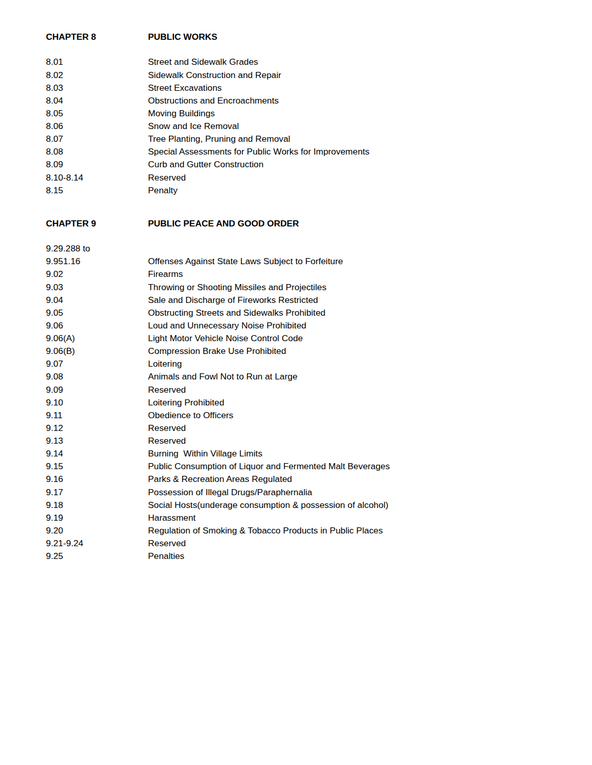CHAPTER 8 PUBLIC WORKS
8.01 Street and Sidewalk Grades
8.02 Sidewalk Construction and Repair
8.03 Street Excavations
8.04 Obstructions and Encroachments
8.05 Moving Buildings
8.06 Snow and Ice Removal
8.07 Tree Planting, Pruning and Removal
8.08 Special Assessments for Public Works for Improvements
8.09 Curb and Gutter Construction
8.10-8.14 Reserved
8.15 Penalty
CHAPTER 9 PUBLIC PEACE AND GOOD ORDER
9.29.288 to
9.951.16 Offenses Against State Laws Subject to Forfeiture
9.02 Firearms
9.03 Throwing or Shooting Missiles and Projectiles
9.04 Sale and Discharge of Fireworks Restricted
9.05 Obstructing Streets and Sidewalks Prohibited
9.06 Loud and Unnecessary Noise Prohibited
9.06(A) Light Motor Vehicle Noise Control Code
9.06(B) Compression Brake Use Prohibited
9.07 Loitering
9.08 Animals and Fowl Not to Run at Large
9.09 Reserved
9.10 Loitering Prohibited
9.11 Obedience to Officers
9.12 Reserved
9.13 Reserved
9.14 Burning Within Village Limits
9.15 Public Consumption of Liquor and Fermented Malt Beverages
9.16 Parks & Recreation Areas Regulated
9.17 Possession of Illegal Drugs/Paraphernalia
9.18 Social Hosts(underage consumption & possession of alcohol)
9.19 Harassment
9.20 Regulation of Smoking & Tobacco Products in Public Places
9.21-9.24 Reserved
9.25 Penalties